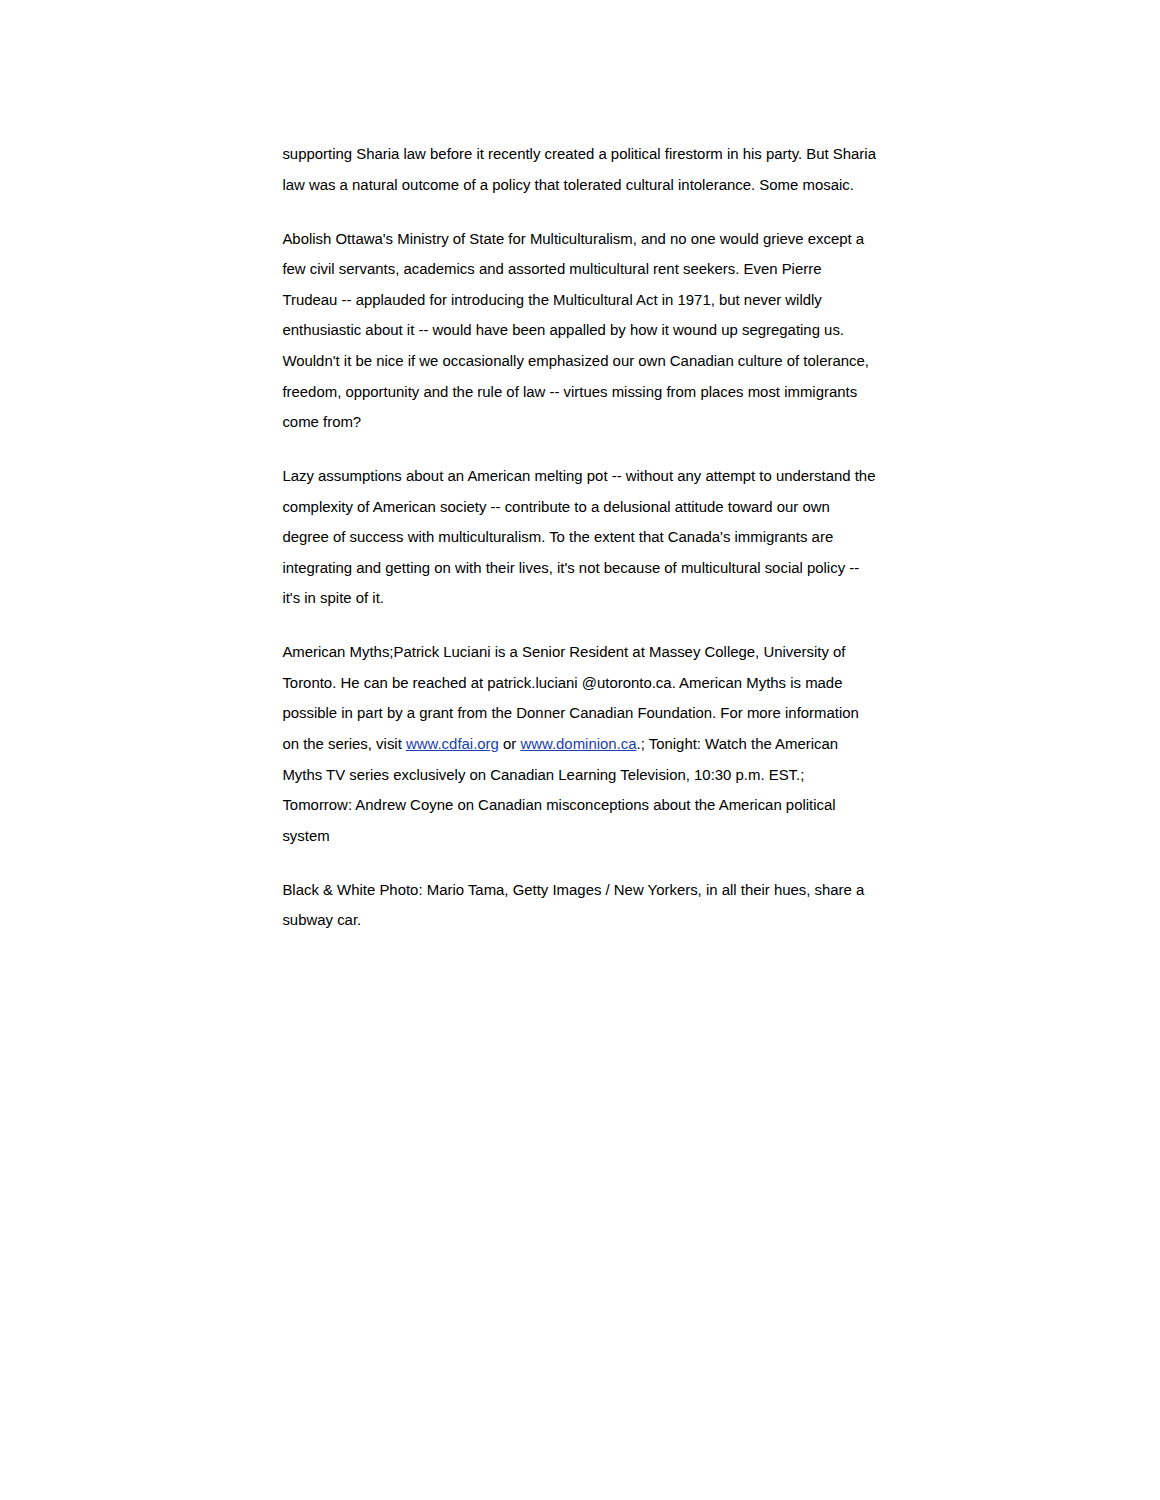supporting Sharia law before it recently created a political firestorm in his party. But Sharia law was a natural outcome of a policy that tolerated cultural intolerance. Some mosaic.
Abolish Ottawa's Ministry of State for Multiculturalism, and no one would grieve except a few civil servants, academics and assorted multicultural rent seekers. Even Pierre Trudeau -- applauded for introducing the Multicultural Act in 1971, but never wildly enthusiastic about it -- would have been appalled by how it wound up segregating us. Wouldn't it be nice if we occasionally emphasized our own Canadian culture of tolerance, freedom, opportunity and the rule of law -- virtues missing from places most immigrants come from?
Lazy assumptions about an American melting pot -- without any attempt to understand the complexity of American society -- contribute to a delusional attitude toward our own degree of success with multiculturalism. To the extent that Canada's immigrants are integrating and getting on with their lives, it's not because of multicultural social policy -- it's in spite of it.
American Myths;Patrick Luciani is a Senior Resident at Massey College, University of Toronto. He can be reached at patrick.luciani @utoronto.ca. American Myths is made possible in part by a grant from the Donner Canadian Foundation. For more information on the series, visit www.cdfai.org or www.dominion.ca.; Tonight: Watch the American Myths TV series exclusively on Canadian Learning Television, 10:30 p.m. EST.; Tomorrow: Andrew Coyne on Canadian misconceptions about the American political system
Black & White Photo: Mario Tama, Getty Images / New Yorkers, in all their hues, share a subway car.